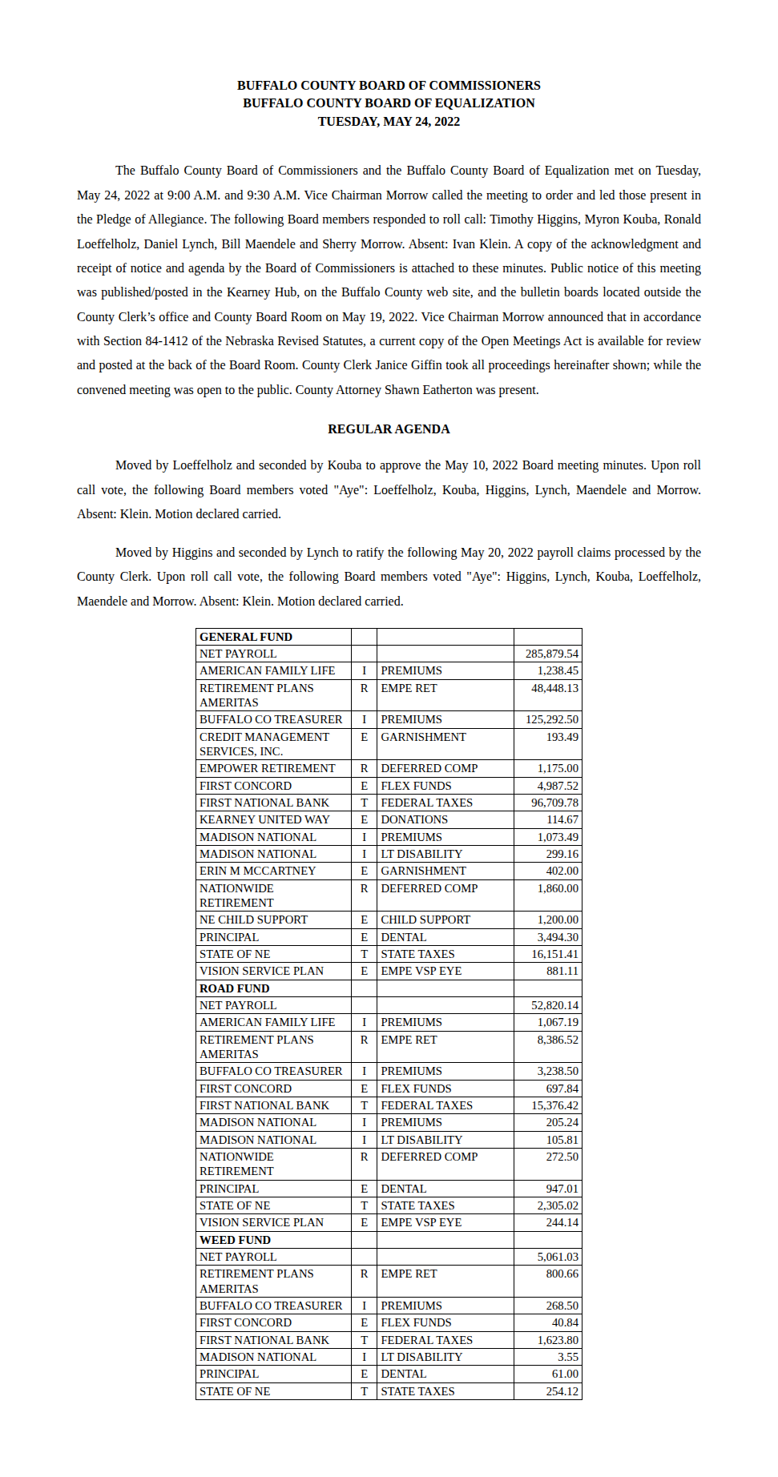Buffalo County Board of Commissioners
Buffalo County Board of Equalization
Tuesday, May 24, 2022
The Buffalo County Board of Commissioners and the Buffalo County Board of Equalization met on Tuesday, May 24, 2022 at 9:00 A.M. and 9:30 A.M. Vice Chairman Morrow called the meeting to order and led those present in the Pledge of Allegiance. The following Board members responded to roll call: Timothy Higgins, Myron Kouba, Ronald Loeffelholz, Daniel Lynch, Bill Maendele and Sherry Morrow. Absent: Ivan Klein. A copy of the acknowledgment and receipt of notice and agenda by the Board of Commissioners is attached to these minutes. Public notice of this meeting was published/posted in the Kearney Hub, on the Buffalo County web site, and the bulletin boards located outside the County Clerk’s office and County Board Room on May 19, 2022. Vice Chairman Morrow announced that in accordance with Section 84-1412 of the Nebraska Revised Statutes, a current copy of the Open Meetings Act is available for review and posted at the back of the Board Room. County Clerk Janice Giffin took all proceedings hereinafter shown; while the convened meeting was open to the public. County Attorney Shawn Eatherton was present.
Regular Agenda
Moved by Loeffelholz and seconded by Kouba to approve the May 10, 2022 Board meeting minutes. Upon roll call vote, the following Board members voted "Aye": Loeffelholz, Kouba, Higgins, Lynch, Maendele and Morrow. Absent: Klein. Motion declared carried.
Moved by Higgins and seconded by Lynch to ratify the following May 20, 2022 payroll claims processed by the County Clerk. Upon roll call vote, the following Board members voted "Aye": Higgins, Lynch, Kouba, Loeffelholz, Maendele and Morrow. Absent: Klein. Motion declared carried.
| GENERAL FUND | | | |
| NET PAYROLL | | | 285,879.54 |
| AMERICAN FAMILY LIFE | I | PREMIUMS | 1,238.45 |
| RETIREMENT PLANS AMERITAS | R | EMPE RET | 48,448.13 |
| BUFFALO CO TREASURER | I | PREMIUMS | 125,292.50 |
| CREDIT MANAGEMENT SERVICES, INC. | E | GARNISHMENT | 193.49 |
| EMPOWER RETIREMENT | R | DEFERRED COMP | 1,175.00 |
| FIRST CONCORD | E | FLEX FUNDS | 4,987.52 |
| FIRST NATIONAL BANK | T | FEDERAL TAXES | 96,709.78 |
| KEARNEY UNITED WAY | E | DONATIONS | 114.67 |
| MADISON NATIONAL | I | PREMIUMS | 1,073.49 |
| MADISON NATIONAL | I | LT DISABILITY | 299.16 |
| ERIN M MCCARTNEY | E | GARNISHMENT | 402.00 |
| NATIONWIDE RETIREMENT | R | DEFERRED COMP | 1,860.00 |
| NE CHILD SUPPORT | E | CHILD SUPPORT | 1,200.00 |
| PRINCIPAL | E | DENTAL | 3,494.30 |
| STATE OF NE | T | STATE TAXES | 16,151.41 |
| VISION SERVICE PLAN | E | EMPE VSP EYE | 881.11 |
| ROAD FUND | | | |
| NET PAYROLL | | | 52,820.14 |
| AMERICAN FAMILY LIFE | I | PREMIUMS | 1,067.19 |
| RETIREMENT PLANS AMERITAS | R | EMPE RET | 8,386.52 |
| BUFFALO CO TREASURER | I | PREMIUMS | 3,238.50 |
| FIRST CONCORD | E | FLEX FUNDS | 697.84 |
| FIRST NATIONAL BANK | T | FEDERAL TAXES | 15,376.42 |
| MADISON NATIONAL | I | PREMIUMS | 205.24 |
| MADISON NATIONAL | I | LT DISABILITY | 105.81 |
| NATIONWIDE RETIREMENT | R | DEFERRED COMP | 272.50 |
| PRINCIPAL | E | DENTAL | 947.01 |
| STATE OF NE | T | STATE TAXES | 2,305.02 |
| VISION SERVICE PLAN | E | EMPE VSP EYE | 244.14 |
| WEED FUND | | | |
| NET PAYROLL | | | 5,061.03 |
| RETIREMENT PLANS AMERITAS | R | EMPE RET | 800.66 |
| BUFFALO CO TREASURER | I | PREMIUMS | 268.50 |
| FIRST CONCORD | E | FLEX FUNDS | 40.84 |
| FIRST NATIONAL BANK | T | FEDERAL TAXES | 1,623.80 |
| MADISON NATIONAL | I | LT DISABILITY | 3.55 |
| PRINCIPAL | E | DENTAL | 61.00 |
| STATE OF NE | T | STATE TAXES | 254.12 |